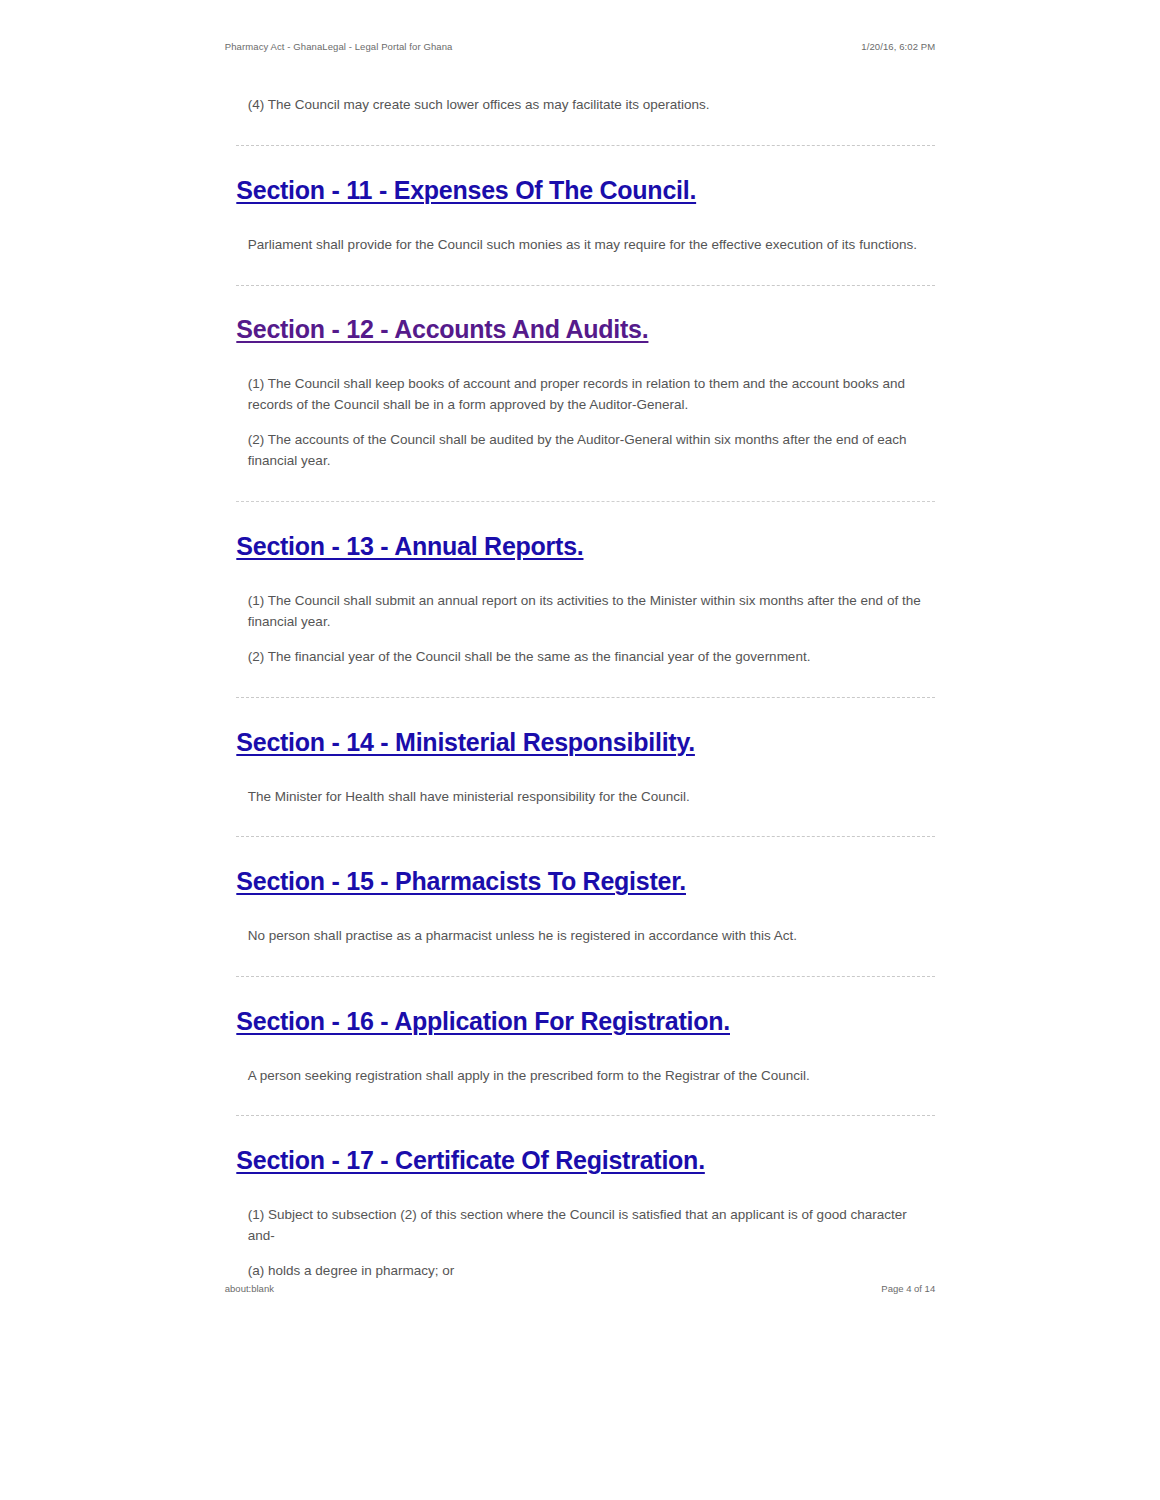Pharmacy Act - GhanaLegal - Legal Portal for Ghana
1/20/16, 6:02 PM
(4) The Council may create such lower offices as may facilitate its operations.
Section - 11 - Expenses Of The Council.
Parliament shall provide for the Council such monies as it may require for the effective execution of its functions.
Section - 12 - Accounts And Audits.
(1) The Council shall keep books of account and proper records in relation to them and the account books and records of the Council shall be in a form approved by the Auditor-General.
(2) The accounts of the Council shall be audited by the Auditor-General within six months after the end of each financial year.
Section - 13 - Annual Reports.
(1) The Council shall submit an annual report on its activities to the Minister within six months after the end of the financial year.
(2) The financial year of the Council shall be the same as the financial year of the government.
Section - 14 - Ministerial Responsibility.
The Minister for Health shall have ministerial responsibility for the Council.
Section - 15 - Pharmacists To Register.
No person shall practise as a pharmacist unless he is registered in accordance with this Act.
Section - 16 - Application For Registration.
A person seeking registration shall apply in the prescribed form to the Registrar of the Council.
Section - 17 - Certificate Of Registration.
(1) Subject to subsection (2) of this section where the Council is satisfied that an applicant is of good character and-
(a) holds a degree in pharmacy; or
about:blank
Page 4 of 14